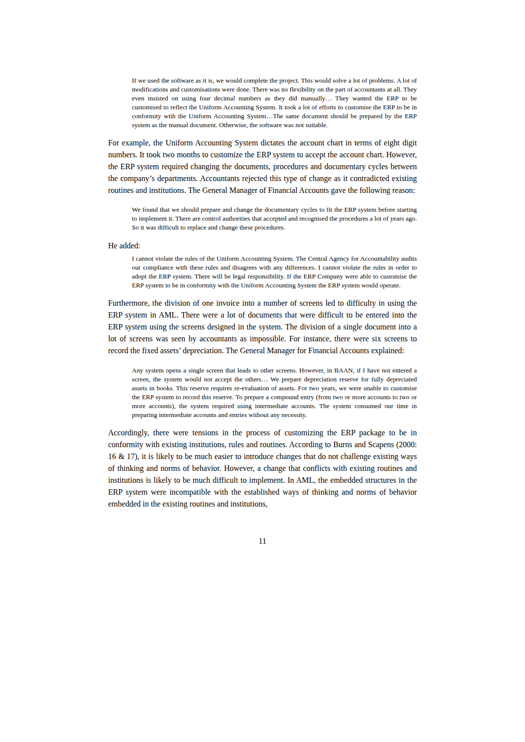If we used the software as it is, we would complete the project. This would solve a lot of problems. A lot of modifications and customisations were done. There was no flexibility on the part of accountants at all. They even insisted on using four decimal numbers as they did manually… They wanted the ERP to be customised to reflect the Uniform Accounting System. It took a lot of efforts to customise the ERP to be in conformity with the Uniform Accounting System…The same document should be prepared by the ERP system as the manual document. Otherwise, the software was not suitable.
For example, the Uniform Accounting System dictates the account chart in terms of eight digit numbers. It took two months to customize the ERP system to accept the account chart. However, the ERP system required changing the documents, procedures and documentary cycles between the company’s departments. Accountants rejected this type of change as it contradicted existing routines and institutions. The General Manager of Financial Accounts gave the following reason:
We found that we should prepare and change the documentary cycles to fit the ERP system before starting to implement it. There are control authorities that accepted and recognised the procedures a lot of years ago. So it was difficult to replace and change these procedures.
He added:
I cannot violate the rules of the Uniform Accounting System. The Central Agency for Accountability audits our compliance with these rules and disagrees with any differences. I cannot violate the rules in order to adopt the ERP system. There will be legal responsibility. If the ERP Company were able to customise the ERP system to be in conformity with the Uniform Accounting System the ERP system would operate.
Furthermore, the division of one invoice into a number of screens led to difficulty in using the ERP system in AML. There were a lot of documents that were difficult to be entered into the ERP system using the screens designed in the system. The division of a single document into a lot of screens was seen by accountants as impossible. For instance, there were six screens to record the fixed assets’ depreciation. The General Manager for Financial Accounts explained:
Any system opens a single screen that leads to other screens. However, in BAAN, if I have not entered a screen, the system would not accept the others… We prepare depreciation reserve for fully depreciated assets in books. This reserve requires re-evaluation of assets. For two years, we were unable to customise the ERP system to record this reserve. To prepare a compound entry (from two or more accounts to two or more accounts), the system required using intermediate accounts. The system consumed our time in preparing intermediate accounts and entries without any necessity.
Accordingly, there were tensions in the process of customizing the ERP package to be in conformity with existing institutions, rules and routines. According to Burns and Scapens (2000: 16 & 17), it is likely to be much easier to introduce changes that do not challenge existing ways of thinking and norms of behavior. However, a change that conflicts with existing routines and institutions is likely to be much difficult to implement. In AML, the embedded structures in the ERP system were incompatible with the established ways of thinking and norms of behavior embedded in the existing routines and institutions,
11